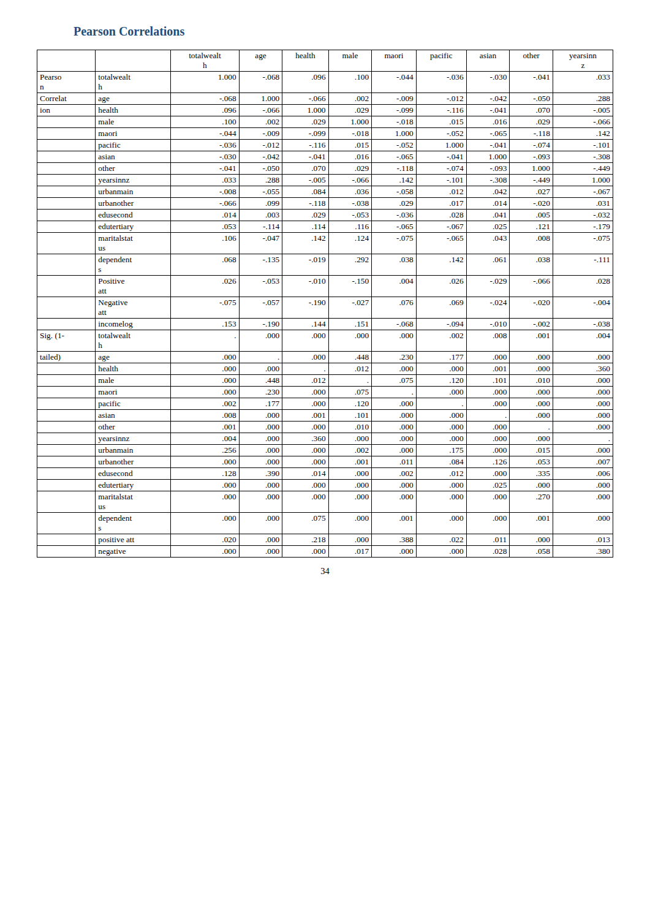Pearson Correlations
| | | totalwealt h | age | health | male | maori | pacific | asian | other | yearsinn z |
| --- | --- | --- | --- | --- | --- | --- | --- | --- | --- | --- |
| Pearso n | totalwealt h | 1.000 | -.068 | .096 | .100 | -.044 | -.036 | -.030 | -.041 | .033 |
| Correlat | age | -.068 | 1.000 | -.066 | .002 | -.009 | -.012 | -.042 | -.050 | .288 |
| ion | health | .096 | -.066 | 1.000 | .029 | -.099 | -.116 | -.041 | .070 | -.005 |
| | male | .100 | .002 | .029 | 1.000 | -.018 | .015 | .016 | .029 | -.066 |
| | maori | -.044 | -.009 | -.099 | -.018 | 1.000 | -.052 | -.065 | -.118 | .142 |
| | pacific | -.036 | -.012 | -.116 | .015 | -.052 | 1.000 | -.041 | -.074 | -.101 |
| | asian | -.030 | -.042 | -.041 | .016 | -.065 | -.041 | 1.000 | -.093 | -.308 |
| | other | -.041 | -.050 | .070 | .029 | -.118 | -.074 | -.093 | 1.000 | -.449 |
| | yearsinnz | .033 | .288 | -.005 | -.066 | .142 | -.101 | -.308 | -.449 | 1.000 |
| | urbanmain | -.008 | -.055 | .084 | .036 | -.058 | .012 | .042 | .027 | -.067 |
| | urbanother | -.066 | .099 | -.118 | -.038 | .029 | .017 | .014 | -.020 | .031 |
| | edusecond | .014 | .003 | .029 | -.053 | -.036 | .028 | .041 | .005 | -.032 |
| | edutertiary | .053 | -.114 | .114 | .116 | -.065 | -.067 | .025 | .121 | -.179 |
| | maritalstat us | .106 | -.047 | .142 | .124 | -.075 | -.065 | .043 | .008 | -.075 |
| | dependent s | .068 | -.135 | -.019 | .292 | .038 | .142 | .061 | .038 | -.111 |
| | Positive att | .026 | -.053 | -.010 | -.150 | .004 | .026 | -.029 | -.066 | .028 |
| | Negative att | -.075 | -.057 | -.190 | -.027 | .076 | .069 | -.024 | -.020 | -.004 |
| | incomelog | .153 | -.190 | .144 | .151 | -.068 | -.094 | -.010 | -.002 | -.038 |
| Sig. (1- | totalwealt h | . | .000 | .000 | .000 | .000 | .002 | .008 | .001 | .004 |
| tailed) | age | .000 | . | .000 | .448 | .230 | .177 | .000 | .000 | .000 |
| | health | .000 | .000 | . | .012 | .000 | .000 | .001 | .000 | .360 |
| | male | .000 | .448 | .012 | . | .075 | .120 | .101 | .010 | .000 |
| | maori | .000 | .230 | .000 | .075 | . | .000 | .000 | .000 | .000 |
| | pacific | .002 | .177 | .000 | .120 | .000 | . | .000 | .000 | .000 |
| | asian | .008 | .000 | .001 | .101 | .000 | .000 | . | .000 | .000 |
| | other | .001 | .000 | .000 | .010 | .000 | .000 | .000 | . | .000 |
| | yearsinnz | .004 | .000 | .360 | .000 | .000 | .000 | .000 | .000 | . |
| | urbanmain | .256 | .000 | .000 | .002 | .000 | .175 | .000 | .015 | .000 |
| | urbanother | .000 | .000 | .000 | .001 | .011 | .084 | .126 | .053 | .007 |
| | edusecond | .128 | .390 | .014 | .000 | .002 | .012 | .000 | .335 | .006 |
| | edutertiary | .000 | .000 | .000 | .000 | .000 | .000 | .025 | .000 | .000 |
| | maritalstat us | .000 | .000 | .000 | .000 | .000 | .000 | .000 | .270 | .000 |
| | dependent s | .000 | .000 | .075 | .000 | .001 | .000 | .000 | .001 | .000 |
| | positive att | .020 | .000 | .218 | .000 | .388 | .022 | .011 | .000 | .013 |
| | negative | .000 | .000 | .000 | .017 | .000 | .000 | .028 | .058 | .380 |
34